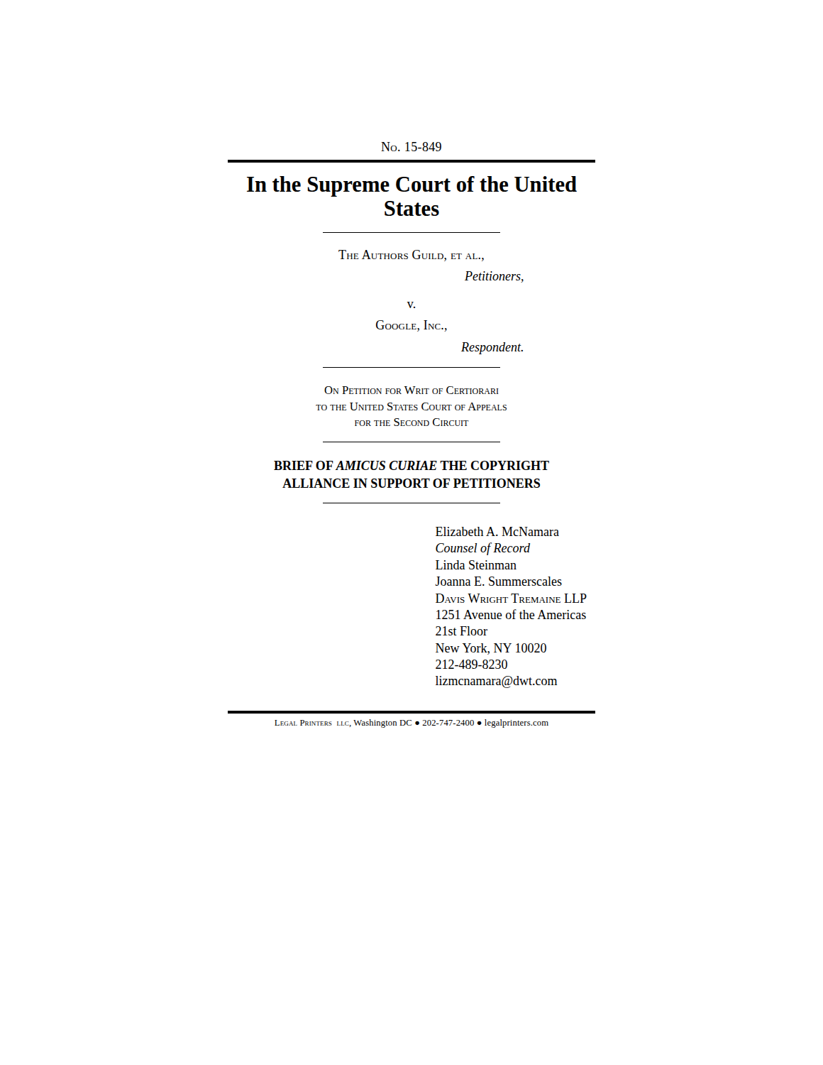No. 15-849
In the Supreme Court of the United States
The Authors Guild, et al.,
Petitioners,
v.
Google, Inc.,
Respondent.
On Petition for Writ of Certiorari
to the United States Court of Appeals
for the Second Circuit
BRIEF OF AMICUS CURIAE THE COPYRIGHT
ALLIANCE IN SUPPORT OF PETITIONERS
Elizabeth A. McNamara
Counsel of Record
Linda Steinman
Joanna E. Summerscales
Davis Wright Tremaine LLP
1251 Avenue of the Americas
21st Floor
New York, NY 10020
212-489-8230
lizmcnamara@dwt.com
Legal Printers llc, Washington DC ● 202-747-2400 ● legalprinters.com